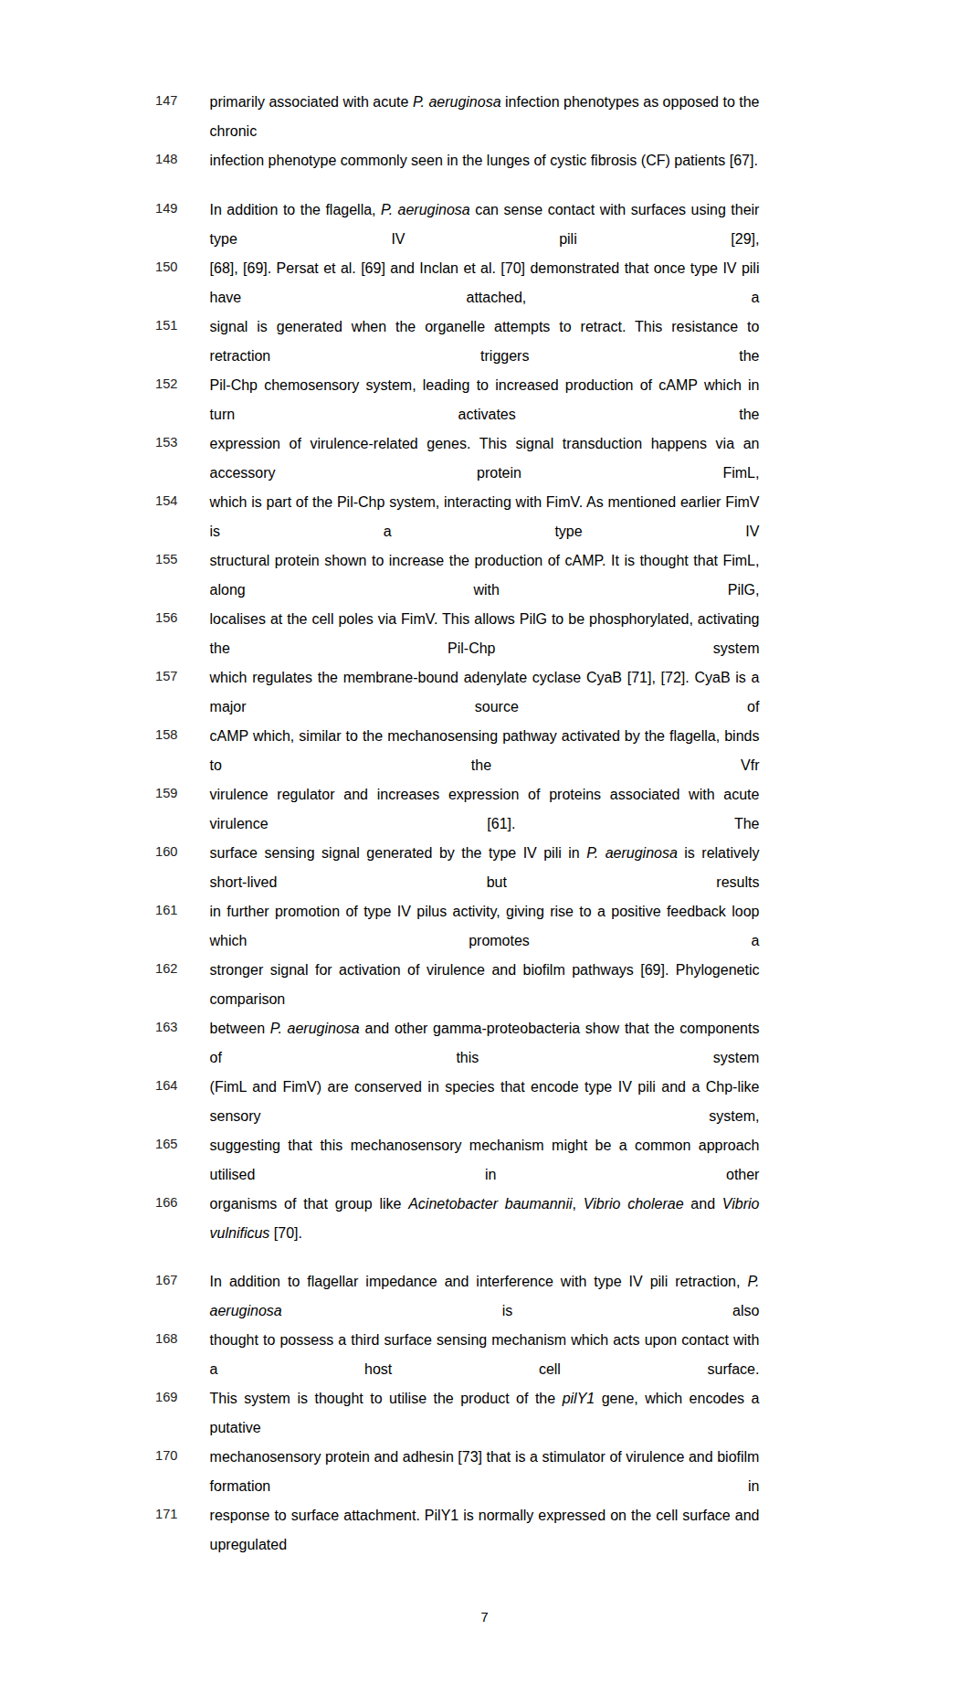primarily associated with acute P. aeruginosa infection phenotypes as opposed to the chronic infection phenotype commonly seen in the lunges of cystic fibrosis (CF) patients [67].
In addition to the flagella, P. aeruginosa can sense contact with surfaces using their type IV pili [29], [68], [69]. Persat et al. [69] and Inclan et al. [70] demonstrated that once type IV pili have attached, a signal is generated when the organelle attempts to retract. This resistance to retraction triggers the Pil-Chp chemosensory system, leading to increased production of cAMP which in turn activates the expression of virulence-related genes. This signal transduction happens via an accessory protein FimL, which is part of the Pil-Chp system, interacting with FimV. As mentioned earlier FimV is a type IV structural protein shown to increase the production of cAMP. It is thought that FimL, along with PilG, localises at the cell poles via FimV. This allows PilG to be phosphorylated, activating the Pil-Chp system which regulates the membrane-bound adenylate cyclase CyaB [71], [72]. CyaB is a major source of cAMP which, similar to the mechanosensing pathway activated by the flagella, binds to the Vfr virulence regulator and increases expression of proteins associated with acute virulence [61]. The surface sensing signal generated by the type IV pili in P. aeruginosa is relatively short-lived but results in further promotion of type IV pilus activity, giving rise to a positive feedback loop which promotes a stronger signal for activation of virulence and biofilm pathways [69]. Phylogenetic comparison between P. aeruginosa and other gamma‑proteobacteria show that the components of this system (FimL and FimV) are conserved in species that encode type IV pili and a Chp‑like sensory system, suggesting that this mechanosensory mechanism might be a common approach utilised in other organisms of that group like Acinetobacter baumannii, Vibrio cholerae and Vibrio vulnificus [70].
In addition to flagellar impedance and interference with type IV pili retraction, P. aeruginosa is also thought to possess a third surface sensing mechanism which acts upon contact with a host cell surface. This system is thought to utilise the product of the pilY1 gene, which encodes a putative mechanosensory protein and adhesin [73] that is a stimulator of virulence and biofilm formation in response to surface attachment. PilY1 is normally expressed on the cell surface and upregulated
7